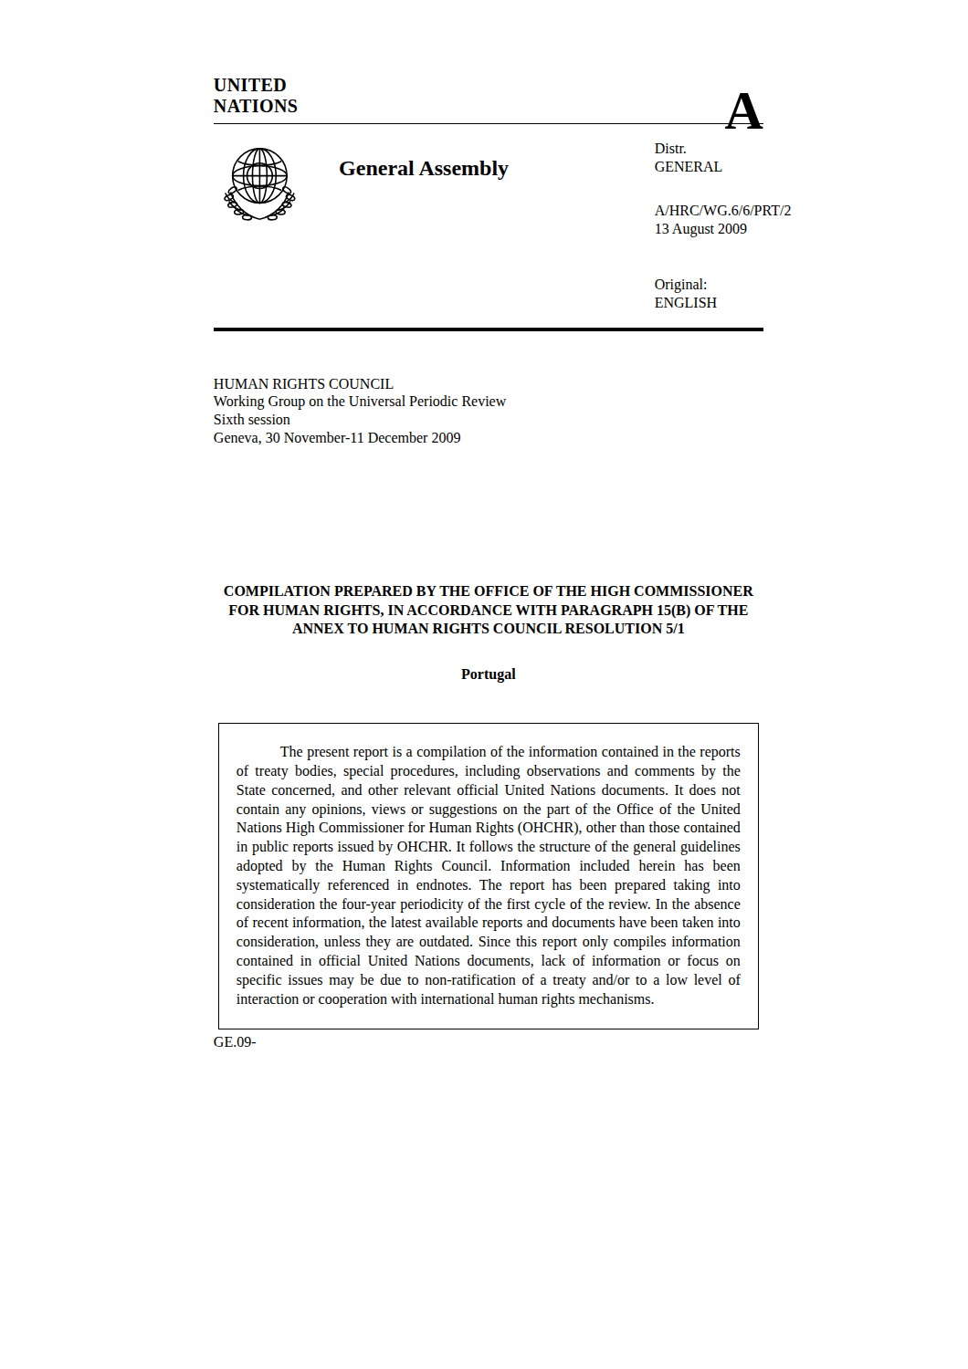UNITED
NATIONS
A
General Assembly
Distr.
GENERAL
A/HRC/WG.6/6/PRT/2
13 August 2009
Original: ENGLISH
HUMAN RIGHTS COUNCIL
Working Group on the Universal Periodic Review
Sixth session
Geneva, 30 November-11 December 2009
Compilation prepared by the Office of the High Commissioner for Human Rights, in accordance with paragraph 15(b) of the annex to Human Rights Council resolution 5/1
Portugal
The present report is a compilation of the information contained in the reports of treaty bodies, special procedures, including observations and comments by the State concerned, and other relevant official United Nations documents. It does not contain any opinions, views or suggestions on the part of the Office of the United Nations High Commissioner for Human Rights (OHCHR), other than those contained in public reports issued by OHCHR. It follows the structure of the general guidelines adopted by the Human Rights Council. Information included herein has been systematically referenced in endnotes. The report has been prepared taking into consideration the four-year periodicity of the first cycle of the review. In the absence of recent information, the latest available reports and documents have been taken into consideration, unless they are outdated. Since this report only compiles information contained in official United Nations documents, lack of information or focus on specific issues may be due to non-ratification of a treaty and/or to a low level of interaction or cooperation with international human rights mechanisms.
GE.09-